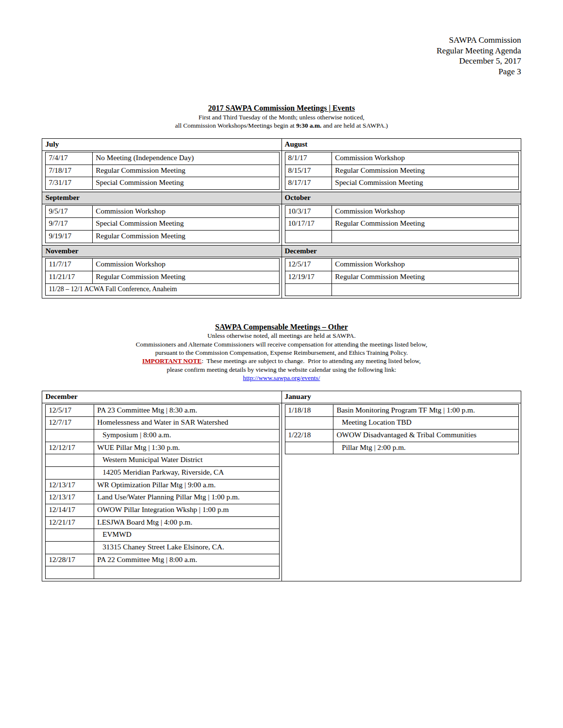SAWPA Commission
Regular Meeting Agenda
December 5, 2017
Page 3
2017 SAWPA Commission Meetings | Events
First and Third Tuesday of the Month; unless otherwise noticed,
all Commission Workshops/Meetings begin at 9:30 a.m. and are held at SAWPA.)
| July | August |
| / 7/4/17 / No Meeting (Independence Day) / / 7/18/17 / Regular Commission Meeting / / 7/31/17 / Special Commission Meeting / | / 8/1/17 / Commission Workshop / / 8/15/17 / Regular Commission Meeting / / 8/17/17 / Special Commission Meeting / |
| September | October |
| / 9/5/17 / Commission Workshop / / 9/7/17 / Special Commission Meeting / / 9/19/17 / Regular Commission Meeting / | / 10/3/17 / Commission Workshop / / 10/17/17 / Regular Commission Meeting / |
| November | December |
| / 11/7/17 / Commission Workshop / / 11/21/17 / Regular Commission Meeting / / 11/28 – 12/1 ACWA Fall Conference, Anaheim / | / 12/5/17 / Commission Workshop / / 12/19/17 / Regular Commission Meeting / |
SAWPA Compensable Meetings – Other
Unless otherwise noted, all meetings are held at SAWPA.
Commissioners and Alternate Commissioners will receive compensation for attending the meetings listed below,
pursuant to the Commission Compensation, Expense Reimbursement, and Ethics Training Policy.
IMPORTANT NOTE: These meetings are subject to change. Prior to attending any meeting listed below,
please confirm meeting details by viewing the website calendar using the following link:
http://www.sawpa.org/events/
| December | January |
| / 12/5/17 / PA 23 Committee Mtg / 8:30 a.m. / / 12/7/17 / Homelessness and Water in SAR Watershed / / / Symposium / 8:00 a.m. / / 12/12/17 / WUE Pillar Mtg / 1:30 p.m. / / / Western Municipal Water District / / / 14205 Meridian Parkway, Riverside, CA / / 12/13/17 / WR Optimization Pillar Mtg / 9:00 a.m. / / 12/13/17 / Land Use/Water Planning Pillar Mtg / 1:00 p.m. / / 12/14/17 / OWOW Pillar Integration Wkshp / 1:00 p.m / / 12/21/17 / LESJWA Board Mtg / 4:00 p.m. / / / EVMWD / / / 31315 Chaney Street Lake Elsinore, CA. / / 12/28/17 / PA 22 Committee Mtg / 8:00 a.m. / | / 1/18/18 / Basin Monitoring Program TF Mtg / 1:00 p.m. / / / Meeting Location TBD / / 1/22/18 / OWOW Disadvantaged & Tribal Communities / / / Pillar Mtg / 2:00 p.m. / |